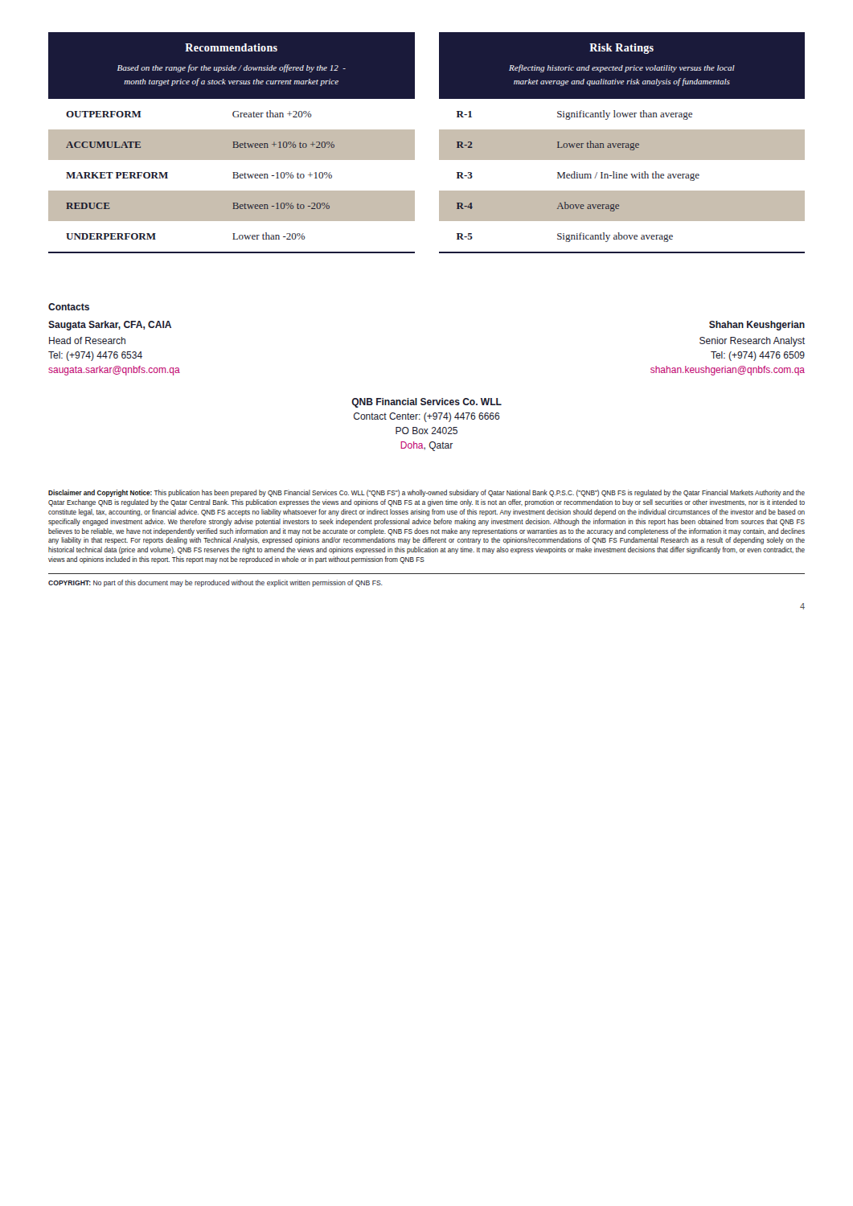Recommendations
Based on the range for the upside / downside offered by the 12 -
month target price of a stock versus the current market price
| OUTPERFORM | Greater than +20% |
| ACCUMULATE | Between +10% to +20% |
| MARKET PERFORM | Between -10% to +10% |
| REDUCE | Between -10% to -20% |
| UNDERPERFORM | Lower than -20% |
Risk Ratings
Reflecting historic and expected price volatility versus the local
market average and qualitative risk analysis of fundamentals
| R-1 | Significantly lower than average |
| R-2 | Lower than average |
| R-3 | Medium / In-line with the average |
| R-4 | Above average |
| R-5 | Significantly above average |
Contacts
Saugata Sarkar, CFA, CAIA
Head of Research
Tel: (+974) 4476 6534
saugata.sarkar@qnbfs.com.qa
Shahan Keushgerian
Senior Research Analyst
Tel: (+974) 4476 6509
shahan.keushgerian@qnbfs.com.qa
QNB Financial Services Co. WLL
Contact Center: (+974) 4476 6666
PO Box 24025
Doha, Qatar
Disclaimer and Copyright Notice: This publication has been prepared by QNB Financial Services Co. WLL ("QNB FS") a wholly-owned subsidiary of Qatar National Bank Q.P.S.C. ("QNB") QNB FS is regulated by the Qatar Financial Markets Authority and the Qatar Exchange QNB is regulated by the Qatar Central Bank. This publication expresses the views and opinions of QNB FS at a given time only. It is not an offer, promotion or recommendation to buy or sell securities or other investments, nor is it intended to constitute legal, tax, accounting, or financial advice. QNB FS accepts no liability whatsoever for any direct or indirect losses arising from use of this report. Any investment decision should depend on the individual circumstances of the investor and be based on specifically engaged investment advice. We therefore strongly advise potential investors to seek independent professional advice before making any investment decision. Although the information in this report has been obtained from sources that QNB FS believes to be reliable, we have not independently verified such information and it may not be accurate or complete. QNB FS does not make any representations or warranties as to the accuracy and completeness of the information it may contain, and declines any liability in that respect. For reports dealing with Technical Analysis, expressed opinions and/or recommendations may be different or contrary to the opinions/recommendations of QNB FS Fundamental Research as a result of depending solely on the historical technical data (price and volume). QNB FS reserves the right to amend the views and opinions expressed in this publication at any time. It may also express viewpoints or make investment decisions that differ significantly from, or even contradict, the views and opinions included in this report. This report may not be reproduced in whole or in part without permission from QNB FS
COPYRIGHT: No part of this document may be reproduced without the explicit written permission of QNB FS.
4